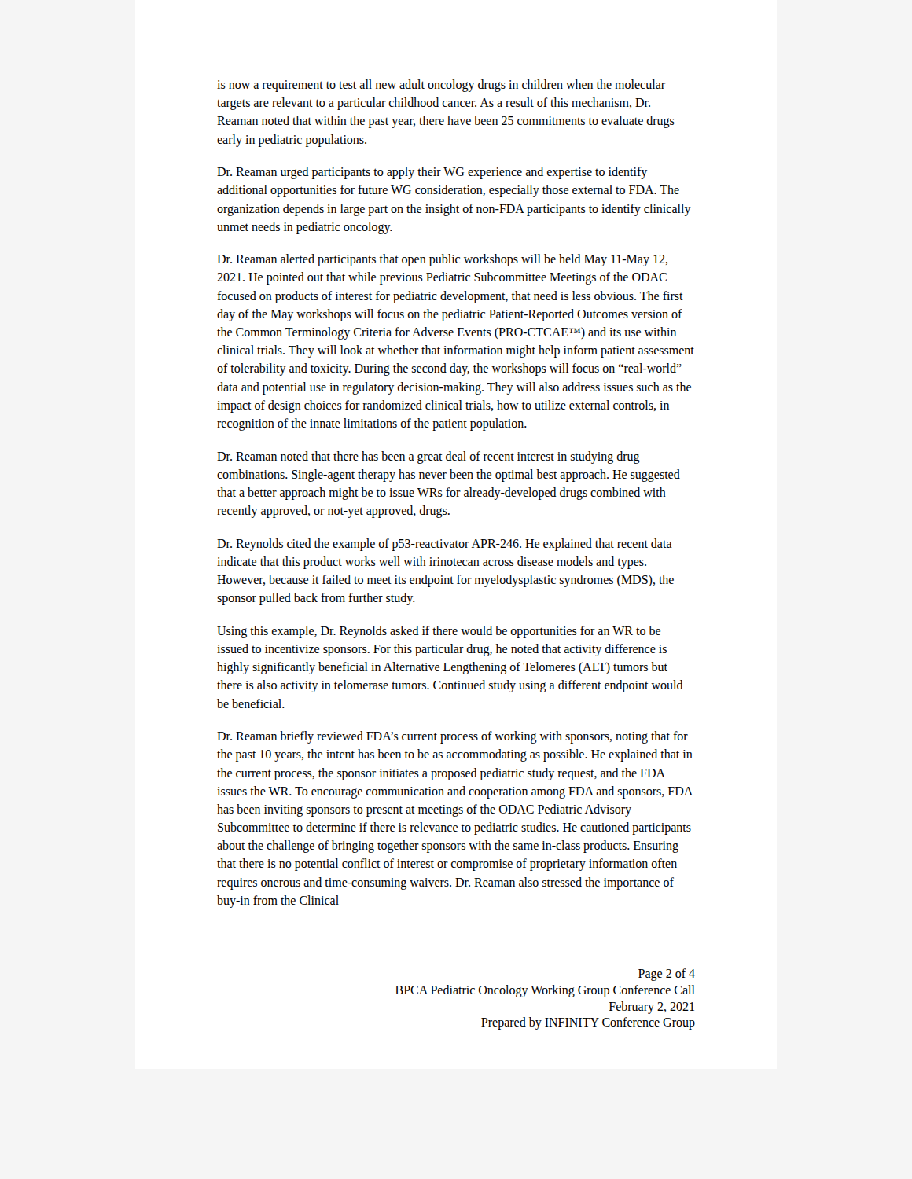is now a requirement to test all new adult oncology drugs in children when the molecular targets are relevant to a particular childhood cancer. As a result of this mechanism, Dr. Reaman noted that within the past year, there have been 25 commitments to evaluate drugs early in pediatric populations.
Dr. Reaman urged participants to apply their WG experience and expertise to identify additional opportunities for future WG consideration, especially those external to FDA. The organization depends in large part on the insight of non-FDA participants to identify clinically unmet needs in pediatric oncology.
Dr. Reaman alerted participants that open public workshops will be held May 11-May 12, 2021. He pointed out that while previous Pediatric Subcommittee Meetings of the ODAC focused on products of interest for pediatric development, that need is less obvious. The first day of the May workshops will focus on the pediatric Patient-Reported Outcomes version of the Common Terminology Criteria for Adverse Events (PRO-CTCAE™) and its use within clinical trials. They will look at whether that information might help inform patient assessment of tolerability and toxicity. During the second day, the workshops will focus on “real-world” data and potential use in regulatory decision-making. They will also address issues such as the impact of design choices for randomized clinical trials, how to utilize external controls, in recognition of the innate limitations of the patient population.
Dr. Reaman noted that there has been a great deal of recent interest in studying drug combinations. Single-agent therapy has never been the optimal best approach. He suggested that a better approach might be to issue WRs for already-developed drugs combined with recently approved, or not-yet approved, drugs.
Dr. Reynolds cited the example of p53-reactivator APR-246. He explained that recent data indicate that this product works well with irinotecan across disease models and types. However, because it failed to meet its endpoint for myelodysplastic syndromes (MDS), the sponsor pulled back from further study.
Using this example, Dr. Reynolds asked if there would be opportunities for an WR to be issued to incentivize sponsors. For this particular drug, he noted that activity difference is highly significantly beneficial in Alternative Lengthening of Telomeres (ALT) tumors but there is also activity in telomerase tumors. Continued study using a different endpoint would be beneficial.
Dr. Reaman briefly reviewed FDA’s current process of working with sponsors, noting that for the past 10 years, the intent has been to be as accommodating as possible. He explained that in the current process, the sponsor initiates a proposed pediatric study request, and the FDA issues the WR. To encourage communication and cooperation among FDA and sponsors, FDA has been inviting sponsors to present at meetings of the ODAC Pediatric Advisory Subcommittee to determine if there is relevance to pediatric studies. He cautioned participants about the challenge of bringing together sponsors with the same in-class products. Ensuring that there is no potential conflict of interest or compromise of proprietary information often requires onerous and time-consuming waivers. Dr. Reaman also stressed the importance of buy-in from the Clinical
Page 2 of 4
BPCA Pediatric Oncology Working Group Conference Call
February 2, 2021
Prepared by INFINITY Conference Group